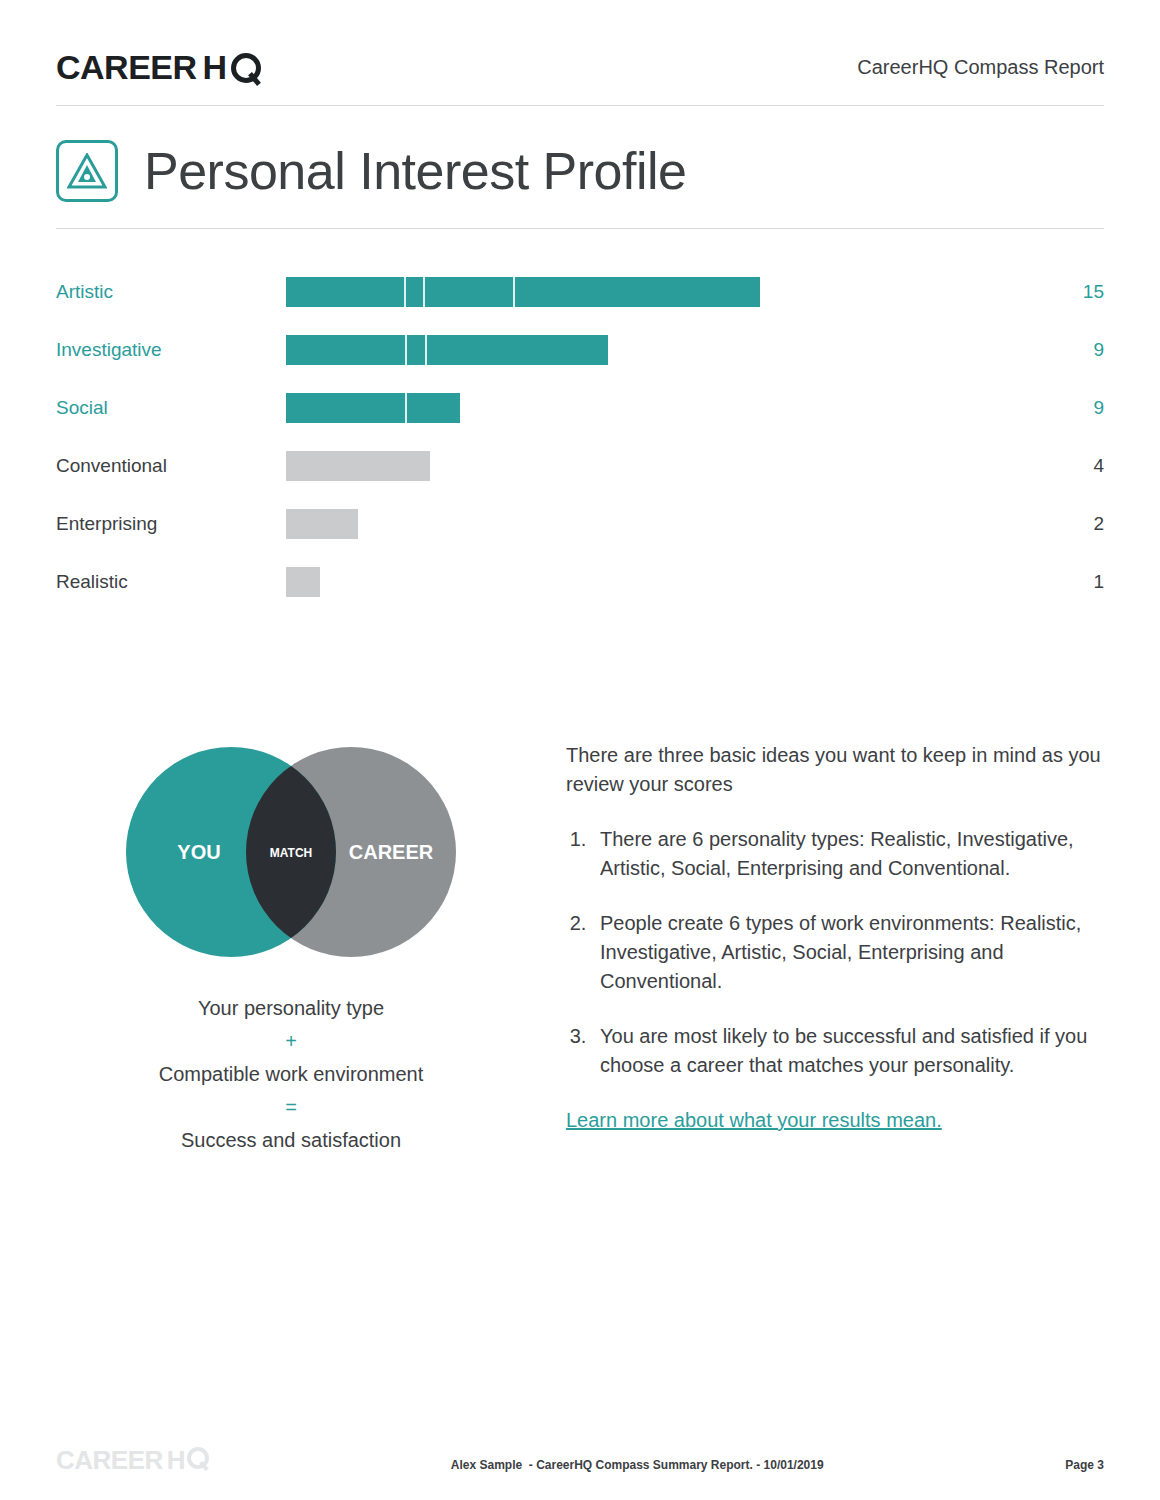CAREER H
CareerHQ Compass Report
Personal Interest Profile
Artistic
15
Investigative
9
Social
9
Conventional
4
Enterprising
2
Realistic
1
YOU MATCH CAREER
Your personality type + Compatible work environment = Success and satisfaction
There are three basic ideas you want to keep in mind as you review your scores
There are 6 personality types: Realistic, Investigative, Artistic, Social, Enterprising and Conventional.
People create 6 types of work environments: Realistic, Investigative, Artistic, Social, Enterprising and Conventional.
You are most likely to be successful and satisfied if you choose a career that matches your personality.
Learn more about what your results mean.
CAREER H
Alex Sample - CareerHQ Compass Summary Report. - 10/01/2019
Page 3